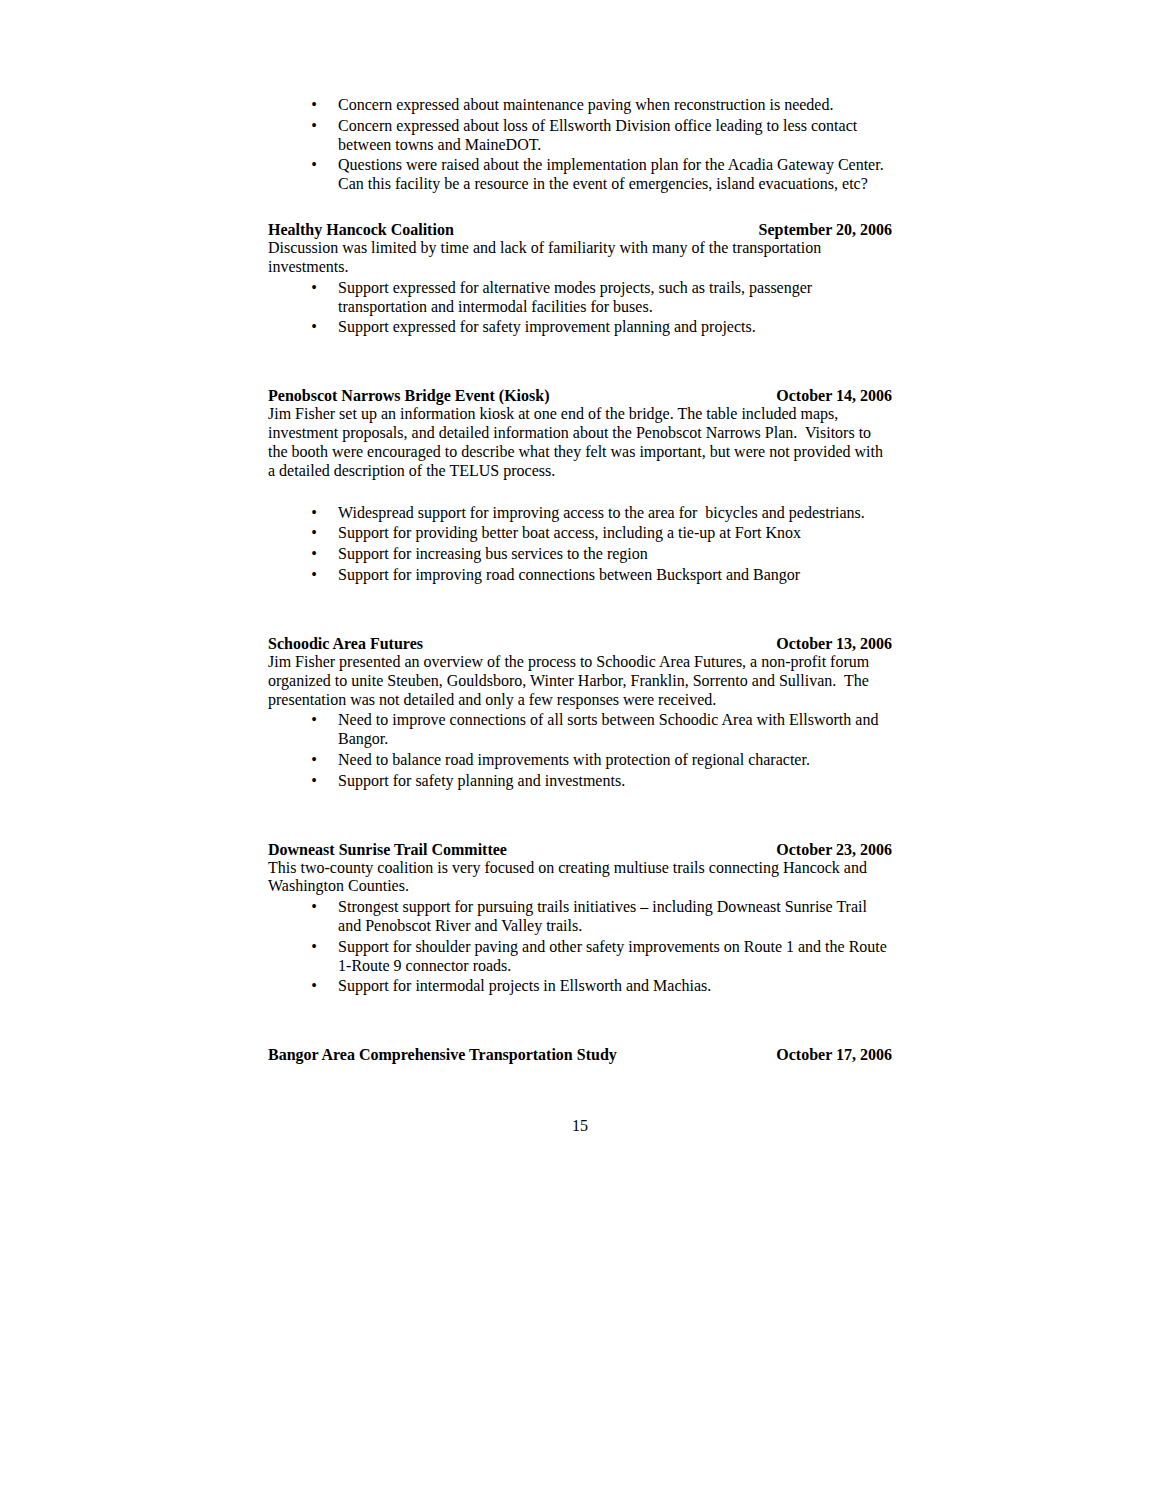Concern expressed about maintenance paving when reconstruction is needed.
Concern expressed about loss of Ellsworth Division office leading to less contact between towns and MaineDOT.
Questions were raised about the implementation plan for the Acadia Gateway Center. Can this facility be a resource in the event of emergencies, island evacuations, etc?
Healthy Hancock Coalition September 20, 2006
Discussion was limited by time and lack of familiarity with many of the transportation investments.
Support expressed for alternative modes projects, such as trails, passenger transportation and intermodal facilities for buses.
Support expressed for safety improvement planning and projects.
Penobscot Narrows Bridge Event (Kiosk) October 14, 2006
Jim Fisher set up an information kiosk at one end of the bridge. The table included maps, investment proposals, and detailed information about the Penobscot Narrows Plan. Visitors to the booth were encouraged to describe what they felt was important, but were not provided with a detailed description of the TELUS process.
Widespread support for improving access to the area for bicycles and pedestrians.
Support for providing better boat access, including a tie-up at Fort Knox
Support for increasing bus services to the region
Support for improving road connections between Bucksport and Bangor
Schoodic Area Futures October 13, 2006
Jim Fisher presented an overview of the process to Schoodic Area Futures, a non-profit forum organized to unite Steuben, Gouldsboro, Winter Harbor, Franklin, Sorrento and Sullivan. The presentation was not detailed and only a few responses were received.
Need to improve connections of all sorts between Schoodic Area with Ellsworth and Bangor.
Need to balance road improvements with protection of regional character.
Support for safety planning and investments.
Downeast Sunrise Trail Committee October 23, 2006
This two-county coalition is very focused on creating multiuse trails connecting Hancock and Washington Counties.
Strongest support for pursuing trails initiatives – including Downeast Sunrise Trail and Penobscot River and Valley trails.
Support for shoulder paving and other safety improvements on Route 1 and the Route 1-Route 9 connector roads.
Support for intermodal projects in Ellsworth and Machias.
Bangor Area Comprehensive Transportation Study October 17, 2006
15